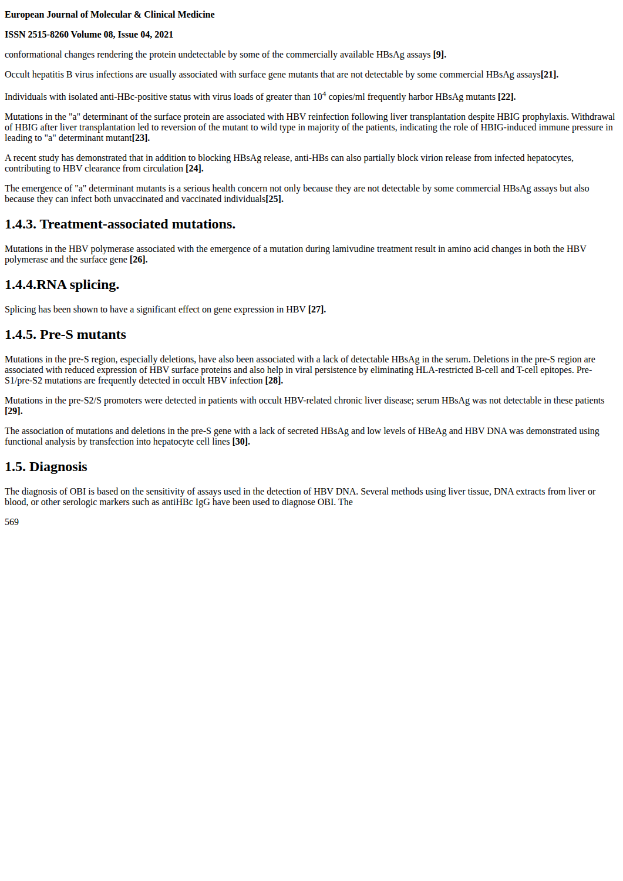European Journal of Molecular & Clinical Medicine
ISSN 2515-8260 Volume 08, Issue 04, 2021
conformational changes rendering the protein undetectable by some of the commercially available HBsAg assays [9].
Occult hepatitis B virus infections are usually associated with surface gene mutants that are not detectable by some commercial HBsAg assays[21].
Individuals with isolated anti-HBc-positive status with virus loads of greater than 104 copies/ml frequently harbor HBsAg mutants [22].
Mutations in the "a" determinant of the surface protein are associated with HBV reinfection following liver transplantation despite HBIG prophylaxis. Withdrawal of HBIG after liver transplantation led to reversion of the mutant to wild type in majority of the patients, indicating the role of HBIG-induced immune pressure in leading to "a" determinant mutant[23].
A recent study has demonstrated that in addition to blocking HBsAg release, anti-HBs can also partially block virion release from infected hepatocytes, contributing to HBV clearance from circulation [24].
The emergence of "a" determinant mutants is a serious health concern not only because they are not detectable by some commercial HBsAg assays but also because they can infect both unvaccinated and vaccinated individuals[25].
1.4.3. Treatment-associated mutations.
Mutations in the HBV polymerase associated with the emergence of a mutation during lamivudine treatment result in amino acid changes in both the HBV polymerase and the surface gene [26].
1.4.4.RNA splicing.
Splicing has been shown to have a significant effect on gene expression in HBV [27].
1.4.5. Pre-S mutants
Mutations in the pre-S region, especially deletions, have also been associated with a lack of detectable HBsAg in the serum. Deletions in the pre-S region are associated with reduced expression of HBV surface proteins and also help in viral persistence by eliminating HLA-restricted B-cell and T-cell epitopes. Pre-S1/pre-S2 mutations are frequently detected in occult HBV infection [28].
Mutations in the pre-S2/S promoters were detected in patients with occult HBV-related chronic liver disease; serum HBsAg was not detectable in these patients [29].
The association of mutations and deletions in the pre-S gene with a lack of secreted HBsAg and low levels of HBeAg and HBV DNA was demonstrated using functional analysis by transfection into hepatocyte cell lines [30].
1.5. Diagnosis
The diagnosis of OBI is based on the sensitivity of assays used in the detection of HBV DNA. Several methods using liver tissue, DNA extracts from liver or blood, or other serologic markers such as antiHBc IgG have been used to diagnose OBI. The
569